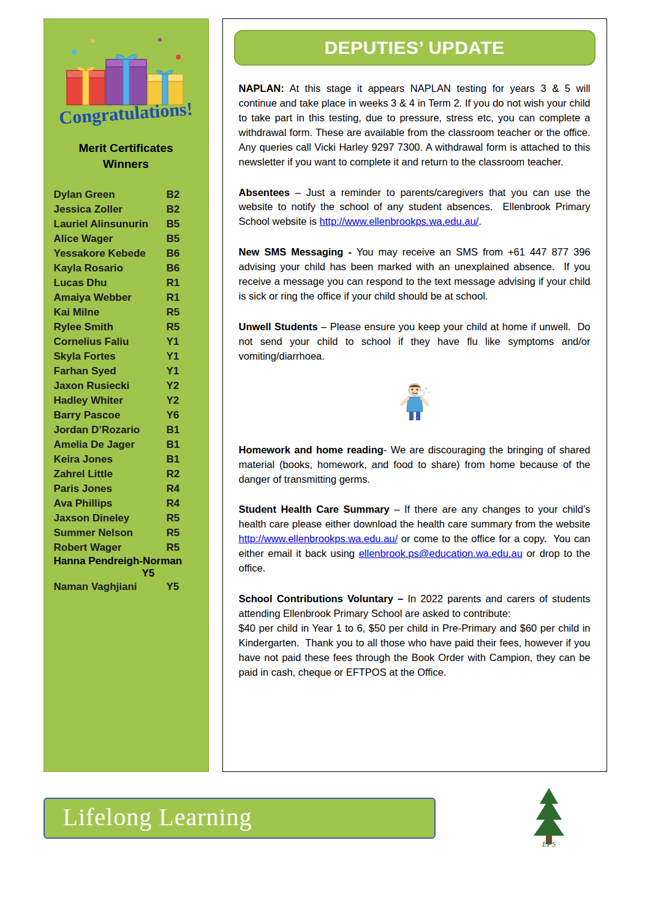Congratulations!
Merit Certificates
Winners
| Dylan Green | B2 |
| Jessica Zoller | B2 |
| Lauriel Alinsunurin | B5 |
| Alice Wager | B5 |
| Yessakore Kebede | B6 |
| Kayla Rosario | B6 |
| Lucas Dhu | R1 |
| Amaiya Webber | R1 |
| Kai Milne | R5 |
| Rylee Smith | R5 |
| Cornelius Faliu | Y1 |
| Skyla Fortes | Y1 |
| Farhan Syed | Y1 |
| Jaxon Rusiecki | Y2 |
| Hadley Whiter | Y2 |
| Barry Pascoe | Y6 |
| Jordan D’Rozario | B1 |
| Amelia De Jager | B1 |
| Keira Jones | B1 |
| Zahrel Little | R2 |
| Paris Jones | R4 |
| Ava Phillips | R4 |
| Jaxson Dineley | R5 |
| Summer Nelson | R5 |
| Robert Wager | R5 |
Hanna Pendreigh-Norman
Y5
| Naman Vaghjiani | Y5 |
DEPUTIES’ UPDATE
NAPLAN: At this stage it appears NAPLAN testing for years 3 & 5 will continue and take place in weeks 3 & 4 in Term 2. If you do not wish your child to take part in this testing, due to pressure, stress etc, you can complete a withdrawal form. These are available from the classroom teacher or the office. Any queries call Vicki Harley 9297 7300. A withdrawal form is attached to this newsletter if you want to complete it and return to the classroom teacher.
Absentees – Just a reminder to parents/caregivers that you can use the website to notify the school of any student absences. Ellenbrook Primary School website is http://www.ellenbrookps.wa.edu.au/.
New SMS Messaging - You may receive an SMS from +61 447 877 396 advising your child has been marked with an unexplained absence. If you receive a message you can respond to the text message advising if your child is sick or ring the office if your child should be at school.
Unwell Students – Please ensure you keep your child at home if unwell. Do not send your child to school if they have flu like symptoms and/or vomiting/diarrhoea.
Homework and home reading- We are discouraging the bringing of shared material (books, homework, and food to share) from home because of the danger of transmitting germs.
Student Health Care Summary – If there are any changes to your child’s health care please either download the health care summary from the website http://www.ellenbrookps.wa.edu.au/ or come to the office for a copy. You can either email it back using ellenbrook.ps@education.wa.edu.au or drop to the office.
School Contributions Voluntary – In 2022 parents and carers of students attending Ellenbrook Primary School are asked to contribute:
$40 per child in Year 1 to 6, $50 per child in Pre-Primary and $60 per child in Kindergarten. Thank you to all those who have paid their fees, however if you have not paid these fees through the Book Order with Campion, they can be paid in cash, cheque or EFTPOS at the Office.
Lifelong Learning
EPS